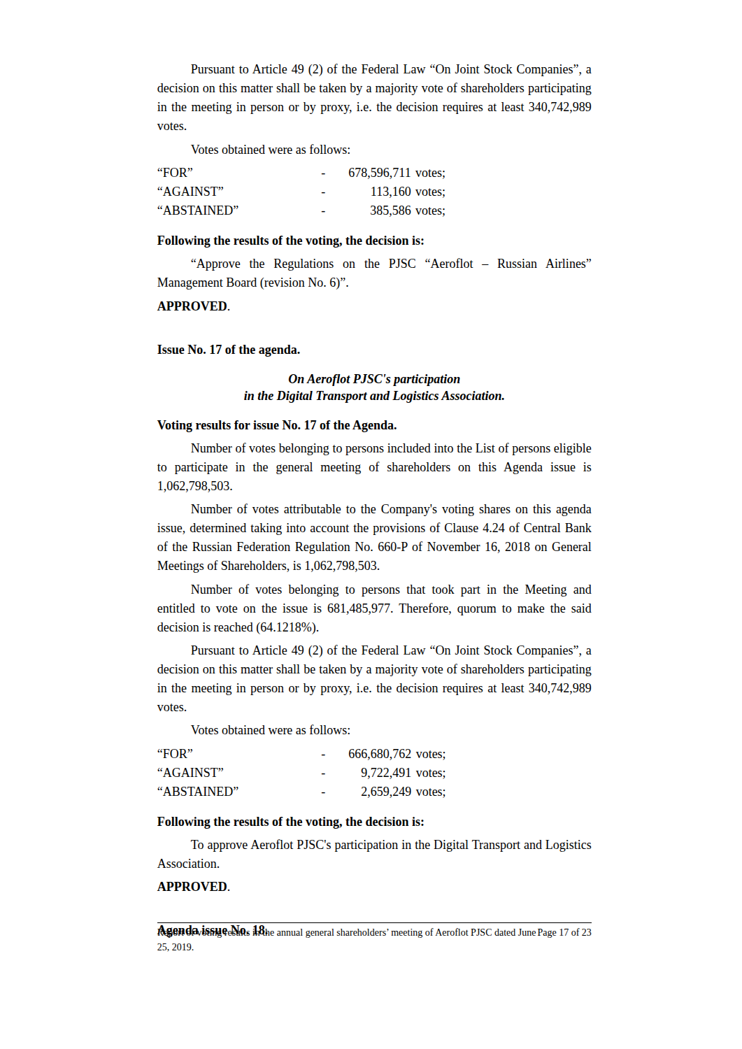Pursuant to Article 49 (2) of the Federal Law “On Joint Stock Companies”, a decision on this matter shall be taken by a majority vote of shareholders participating in the meeting in person or by proxy, i.e. the decision requires at least 340,742,989 votes.
Votes obtained were as follows:
| “FOR” | - | 678,596,711 | votes; |
| “AGAINST” | - | 113,160 | votes; |
| “ABSTAINED” | - | 385,586 | votes; |
Following the results of the voting, the decision is:
“Approve the Regulations on the PJSC “Aeroflot – Russian Airlines” Management Board (revision No. 6)”.
APPROVED.
Issue No. 17 of the agenda.
On Aeroflot PJSC's participation
in the Digital Transport and Logistics Association.
Voting results for issue No. 17 of the Agenda.
Number of votes belonging to persons included into the List of persons eligible to participate in the general meeting of shareholders on this Agenda issue is 1,062,798,503.
Number of votes attributable to the Company's voting shares on this agenda issue, determined taking into account the provisions of Clause 4.24 of Central Bank of the Russian Federation Regulation No. 660-P of November 16, 2018 on General Meetings of Shareholders, is 1,062,798,503.
Number of votes belonging to persons that took part in the Meeting and entitled to vote on the issue is 681,485,977. Therefore, quorum to make the said decision is reached (64.1218%).
Pursuant to Article 49 (2) of the Federal Law “On Joint Stock Companies”, a decision on this matter shall be taken by a majority vote of shareholders participating in the meeting in person or by proxy, i.e. the decision requires at least 340,742,989 votes.
Votes obtained were as follows:
| “FOR” | - | 666,680,762 | votes; |
| “AGAINST” | - | 9,722,491 | votes; |
| “ABSTAINED” | - | 2,659,249 | votes; |
Following the results of the voting, the decision is:
To approve Aeroflot PJSC's participation in the Digital Transport and Logistics Association.
APPROVED.
Agenda issue No. 18.
Report of voting results in the annual general shareholders’ meeting of Aeroflot PJSC dated June 25, 2019.
Page 17 of 23